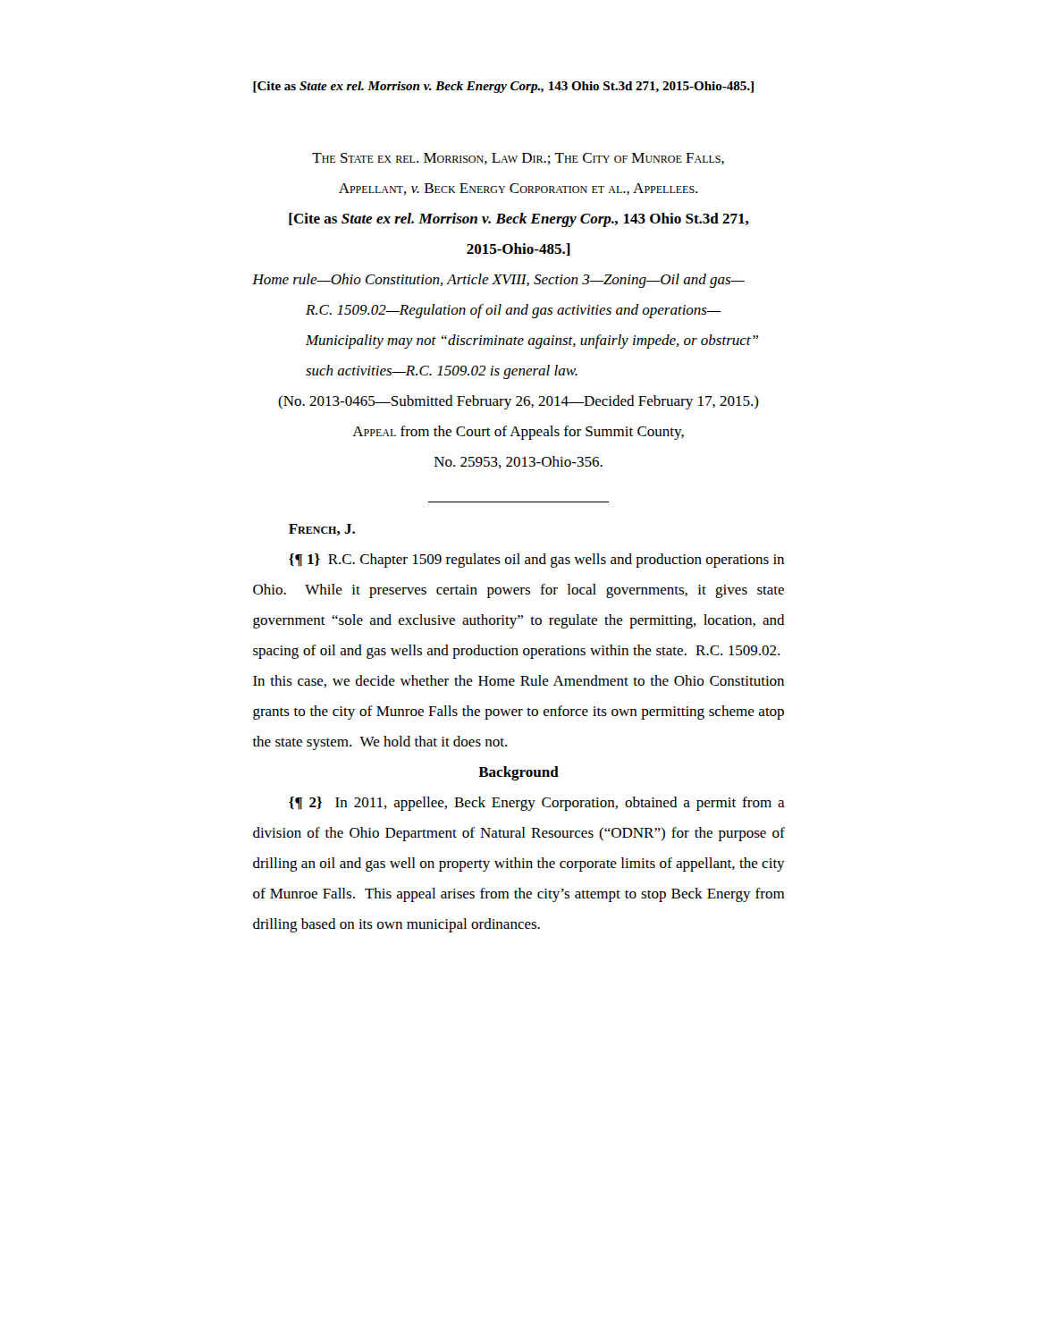[Cite as State ex rel. Morrison v. Beck Energy Corp., 143 Ohio St.3d 271, 2015-Ohio-485.]
The State ex rel. Morrison, Law Dir.; The City of Munroe Falls,
Appellant, v. Beck Energy Corporation et al., Appellees.
[Cite as State ex rel. Morrison v. Beck Energy Corp., 143 Ohio St.3d 271,
2015-Ohio-485.]
Home rule—Ohio Constitution, Article XVIII, Section 3—Zoning—Oil and gas— R.C. 1509.02—Regulation of oil and gas activities and operations— Municipality may not “discriminate against, unfairly impede, or obstruct” such activities—R.C. 1509.02 is general law.
(No. 2013-0465—Submitted February 26, 2014—Decided February 17, 2015.)
Appeal from the Court of Appeals for Summit County,
No. 25953, 2013-Ohio-356.
French, J.
{¶ 1} R.C. Chapter 1509 regulates oil and gas wells and production operations in Ohio. While it preserves certain powers for local governments, it gives state government “sole and exclusive authority” to regulate the permitting, location, and spacing of oil and gas wells and production operations within the state. R.C. 1509.02. In this case, we decide whether the Home Rule Amendment to the Ohio Constitution grants to the city of Munroe Falls the power to enforce its own permitting scheme atop the state system. We hold that it does not.
Background
{¶ 2} In 2011, appellee, Beck Energy Corporation, obtained a permit from a division of the Ohio Department of Natural Resources (“ODNR”) for the purpose of drilling an oil and gas well on property within the corporate limits of appellant, the city of Munroe Falls. This appeal arises from the city’s attempt to stop Beck Energy from drilling based on its own municipal ordinances.